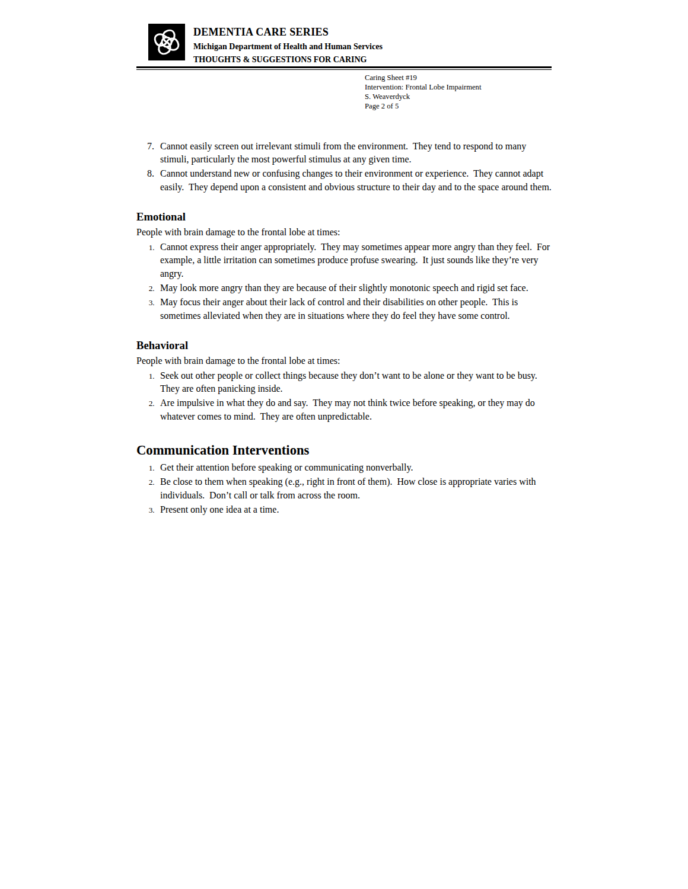DEMENTIA CARE SERIES
Michigan Department of Health and Human Services
THOUGHTS & SUGGESTIONS FOR CARING
Caring Sheet #19
Intervention: Frontal Lobe Impairment
S. Weaverdyck
Page 2 of 5
Cannot easily screen out irrelevant stimuli from the environment. They tend to respond to many stimuli, particularly the most powerful stimulus at any given time.
Cannot understand new or confusing changes to their environment or experience. They cannot adapt easily. They depend upon a consistent and obvious structure to their day and to the space around them.
Emotional
People with brain damage to the frontal lobe at times:
Cannot express their anger appropriately. They may sometimes appear more angry than they feel. For example, a little irritation can sometimes produce profuse swearing. It just sounds like they’re very angry.
May look more angry than they are because of their slightly monotonic speech and rigid set face.
May focus their anger about their lack of control and their disabilities on other people. This is sometimes alleviated when they are in situations where they do feel they have some control.
Behavioral
People with brain damage to the frontal lobe at times:
Seek out other people or collect things because they don’t want to be alone or they want to be busy. They are often panicking inside.
Are impulsive in what they do and say. They may not think twice before speaking, or they may do whatever comes to mind. They are often unpredictable.
Communication Interventions
Get their attention before speaking or communicating nonverbally.
Be close to them when speaking (e.g., right in front of them). How close is appropriate varies with individuals. Don’t call or talk from across the room.
Present only one idea at a time.